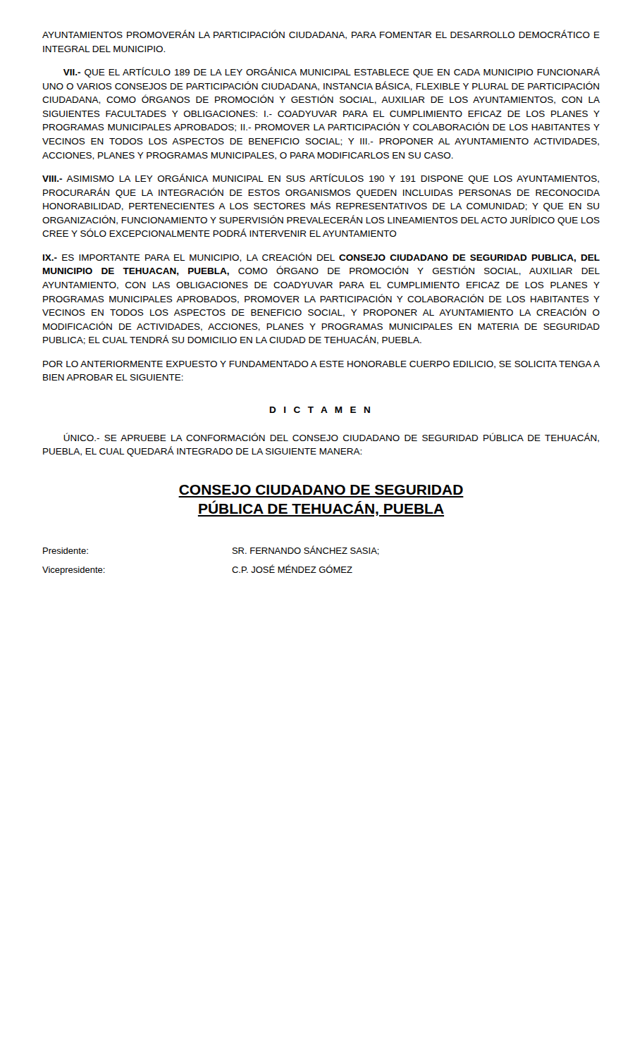AYUNTAMIENTOS PROMOVERÁN LA PARTICIPACIÓN CIUDADANA, PARA FOMENTAR EL DESARROLLO DEMOCRÁTICO E INTEGRAL DEL MUNICIPIO.
VII.- QUE EL ARTÍCULO 189 DE LA LEY ORGÁNICA MUNICIPAL ESTABLECE QUE EN CADA MUNICIPIO FUNCIONARÁ UNO O VARIOS CONSEJOS DE PARTICIPACIÓN CIUDADANA, INSTANCIA BÁSICA, FLEXIBLE Y PLURAL DE PARTICIPACIÓN CIUDADANA, COMO ÓRGANOS DE PROMOCIÓN Y GESTIÓN SOCIAL, AUXILIAR DE LOS AYUNTAMIENTOS, CON LA SIGUIENTES FACULTADES Y OBLIGACIONES: I.- COADYUVAR PARA EL CUMPLIMIENTO EFICAZ DE LOS PLANES Y PROGRAMAS MUNICIPALES APROBADOS; II.- PROMOVER LA PARTICIPACIÓN Y COLABORACIÓN DE LOS HABITANTES Y VECINOS EN TODOS LOS ASPECTOS DE BENEFICIO SOCIAL; Y III.- PROPONER AL AYUNTAMIENTO ACTIVIDADES, ACCIONES, PLANES Y PROGRAMAS MUNICIPALES, O PARA MODIFICARLOS EN SU CASO.
VIII.- ASIMISMO LA LEY ORGÁNICA MUNICIPAL EN SUS ARTÍCULOS 190 Y 191 DISPONE QUE LOS AYUNTAMIENTOS, PROCURARÁN QUE LA INTEGRACIÓN DE ESTOS ORGANISMOS QUEDEN INCLUIDAS PERSONAS DE RECONOCIDA HONORABILIDAD, PERTENECIENTES A LOS SECTORES MÁS REPRESENTATIVOS DE LA COMUNIDAD; Y QUE EN SU ORGANIZACIÓN, FUNCIONAMIENTO Y SUPERVISIÓN PREVALECERÁN LOS LINEAMIENTOS DEL ACTO JURÍDICO QUE LOS CREE Y SÓLO EXCEPCIONALMENTE PODRÁ INTERVENIR EL AYUNTAMIENTO
IX.- ES IMPORTANTE PARA EL MUNICIPIO, LA CREACIÓN DEL CONSEJO CIUDADANO DE SEGURIDAD PUBLICA, DEL MUNICIPIO DE TEHUACAN, PUEBLA, COMO ÓRGANO DE PROMOCIÓN Y GESTIÓN SOCIAL, AUXILIAR DEL AYUNTAMIENTO, CON LAS OBLIGACIONES DE COADYUVAR PARA EL CUMPLIMIENTO EFICAZ DE LOS PLANES Y PROGRAMAS MUNICIPALES APROBADOS, PROMOVER LA PARTICIPACIÓN Y COLABORACIÓN DE LOS HABITANTES Y VECINOS EN TODOS LOS ASPECTOS DE BENEFICIO SOCIAL, Y PROPONER AL AYUNTAMIENTO LA CREACIÓN O MODIFICACIÓN DE ACTIVIDADES, ACCIONES, PLANES Y PROGRAMAS MUNICIPALES EN MATERIA DE SEGURIDAD PUBLICA; EL CUAL TENDRÁ SU DOMICILIO EN LA CIUDAD DE TEHUACÁN, PUEBLA.
POR LO ANTERIORMENTE EXPUESTO Y FUNDAMENTADO A ESTE HONORABLE CUERPO EDILICIO, SE SOLICITA TENGA A BIEN APROBAR EL SIGUIENTE:
D I C T A M E N
ÚNICO.- SE APRUEBE LA CONFORMACIÓN DEL CONSEJO CIUDADANO DE SEGURIDAD PÚBLICA DE TEHUACÁN, PUEBLA, EL CUAL QUEDARÁ INTEGRADO DE LA SIGUIENTE MANERA:
CONSEJO CIUDADANO DE SEGURIDAD
PÚBLICA DE TEHUACÁN, PUEBLA
| Presidente: | SR. FERNANDO SÁNCHEZ SASIA; |
| Vicepresidente: | C.P. JOSÉ MÉNDEZ GÓMEZ |